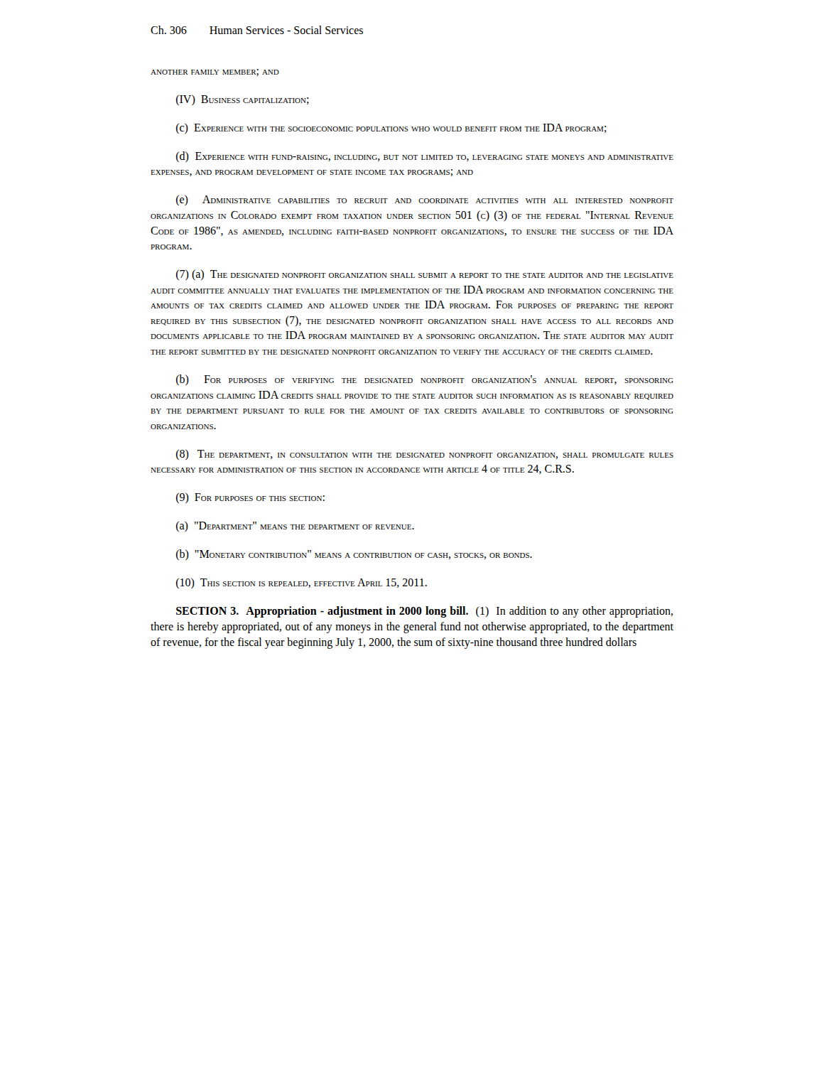Ch. 306 Human Services - Social Services
another family member; and
(IV) Business capitalization;
(c) Experience with the socioeconomic populations who would benefit from the IDA program;
(d) Experience with fund-raising, including, but not limited to, leveraging state moneys and administrative expenses, and program development of state income tax programs; and
(e) Administrative capabilities to recruit and coordinate activities with all interested nonprofit organizations in Colorado exempt from taxation under section 501 (c) (3) of the federal "Internal Revenue Code of 1986", as amended, including faith-based nonprofit organizations, to ensure the success of the IDA program.
(7) (a) The designated nonprofit organization shall submit a report to the state auditor and the legislative audit committee annually that evaluates the implementation of the IDA program and information concerning the amounts of tax credits claimed and allowed under the IDA program. For purposes of preparing the report required by this subsection (7), the designated nonprofit organization shall have access to all records and documents applicable to the IDA program maintained by a sponsoring organization. The state auditor may audit the report submitted by the designated nonprofit organization to verify the accuracy of the credits claimed.
(b) For purposes of verifying the designated nonprofit organization's annual report, sponsoring organizations claiming IDA credits shall provide to the state auditor such information as is reasonably required by the department pursuant to rule for the amount of tax credits available to contributors of sponsoring organizations.
(8) The department, in consultation with the designated nonprofit organization, shall promulgate rules necessary for administration of this section in accordance with article 4 of title 24, C.R.S.
(9) For purposes of this section:
(a) "Department" means the department of revenue.
(b) "Monetary contribution" means a contribution of cash, stocks, or bonds.
(10) This section is repealed, effective April 15, 2011.
SECTION 3. Appropriation - adjustment in 2000 long bill. (1) In addition to any other appropriation, there is hereby appropriated, out of any moneys in the general fund not otherwise appropriated, to the department of revenue, for the fiscal year beginning July 1, 2000, the sum of sixty-nine thousand three hundred dollars